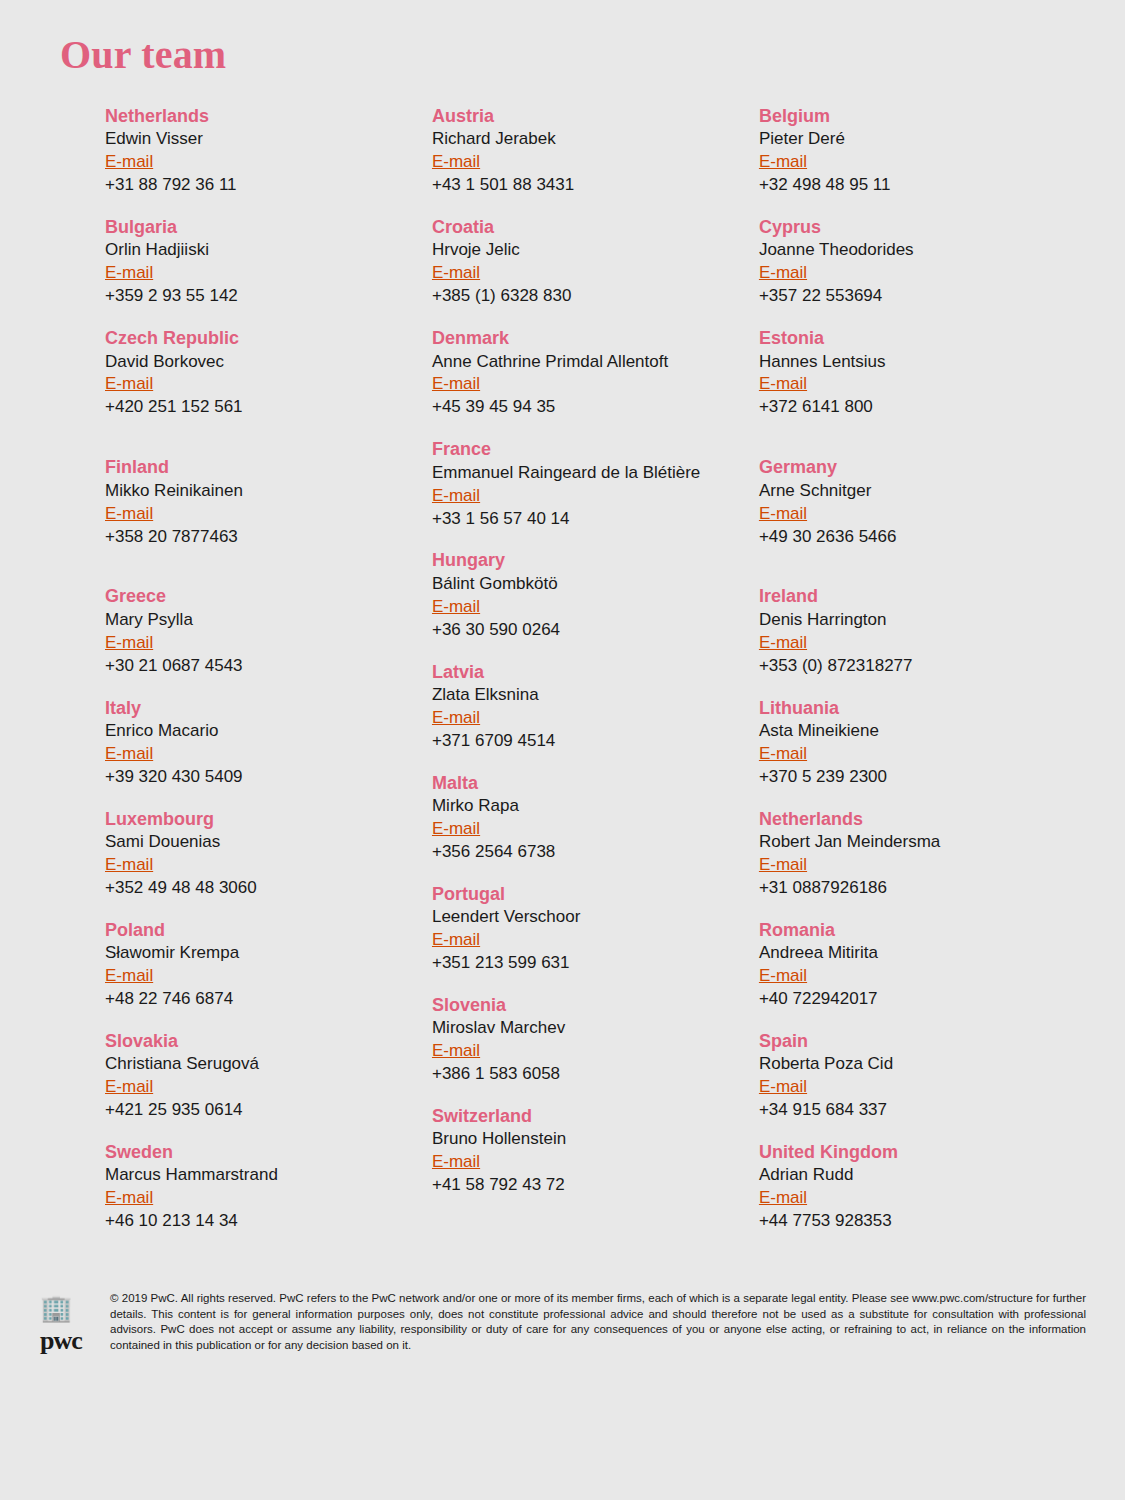Our team
Netherlands
Edwin Visser
E-mail
+31 88 792 36 11
Bulgaria
Orlin Hadjiiski
E-mail
+359 2 93 55 142
Czech Republic
David Borkovec
E-mail
+420 251 152 561
Finland
Mikko Reinikainen
E-mail
+358 20 7877463
Greece
Mary Psylla
E-mail
+30 21 0687 4543
Italy
Enrico Macario
E-mail
+39 320 430 5409
Luxembourg
Sami Douenias
E-mail
+352 49 48 48 3060
Poland
Sławomir Krempa
E-mail
+48 22 746 6874
Slovakia
Christiana Serugová
E-mail
+421 25 935 0614
Sweden
Marcus Hammarstrand
E-mail
+46 10 213 14 34
Austria
Richard Jerabek
E-mail
+43 1 501 88 3431
Croatia
Hrvoje Jelic
E-mail
+385 (1) 6328 830
Denmark
Anne Cathrine Primdal Allentoft
E-mail
+45 39 45 94 35
France
Emmanuel Raingeard de la Blétière
E-mail
+33 1 56 57 40 14
Hungary
Bálint Gombkötö
E-mail
+36 30 590 0264
Latvia
Zlata Elksnina
E-mail
+371 6709 4514
Malta
Mirko Rapa
E-mail
+356 2564 6738
Portugal
Leendert Verschoor
E-mail
+351 213 599 631
Slovenia
Miroslav Marchev
E-mail
+386 1 583 6058
Switzerland
Bruno Hollenstein
E-mail
+41 58 792 43 72
Belgium
Pieter Deré
E-mail
+32 498 48 95 11
Cyprus
Joanne Theodorides
E-mail
+357 22 553694
Estonia
Hannes Lentsius
E-mail
+372 6141 800
Germany
Arne Schnitger
E-mail
+49 30 2636 5466
Ireland
Denis Harrington
E-mail
+353 (0) 872318277
Lithuania
Asta Mineikiene
E-mail
+370 5 239 2300
Netherlands
Robert Jan Meindersma
E-mail
+31 0887926186
Romania
Andreea Mitirita
E-mail
+40 722942017
Spain
Roberta Poza Cid
E-mail
+34 915 684 337
United Kingdom
Adrian Rudd
E-mail
+44 7753 928353
🏢
pwc
© 2019 PwC. All rights reserved. PwC refers to the PwC network and/or one or more of its member firms, each of which is a separate legal entity. Please see www.pwc.com/structure for further details. This content is for general information purposes only, does not constitute professional advice and should therefore not be used as a substitute for consultation with professional advisors. PwC does not accept or assume any liability, responsibility or duty of care for any consequences of you or anyone else acting, or refraining to act, in reliance on the information contained in this publication or for any decision based on it.